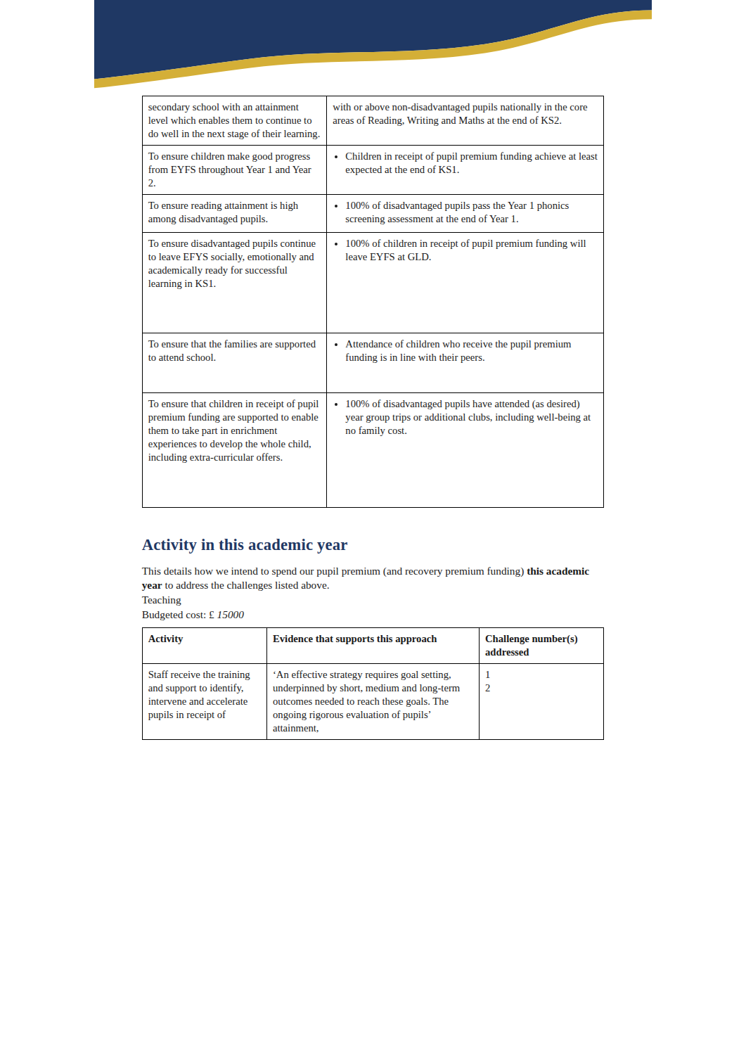| secondary school with an attainment level which enables them to continue to do well in the next stage of their learning. | with or above non-disadvantaged pupils nationally in the core areas of Reading, Writing and Maths at the end of KS2. |
| To ensure children make good progress from EYFS throughout Year 1 and Year 2. | Children in receipt of pupil premium funding achieve at least expected at the end of KS1. |
| To ensure reading attainment is high among disadvantaged pupils. | 100% of disadvantaged pupils pass the Year 1 phonics screening assessment at the end of Year 1. |
| To ensure disadvantaged pupils continue to leave EFYS socially, emotionally and academically ready for successful learning in KS1. | 100% of children in receipt of pupil premium funding will leave EYFS at GLD. |
| To ensure that the families are supported to attend school. | Attendance of children who receive the pupil premium funding is in line with their peers. |
| To ensure that children in receipt of pupil premium funding are supported to enable them to take part in enrichment experiences to develop the whole child, including extra-curricular offers. | 100% of disadvantaged pupils have attended (as desired) year group trips or additional clubs, including well-being at no family cost. |
Activity in this academic year
This details how we intend to spend our pupil premium (and recovery premium funding) this academic year to address the challenges listed above.
Teaching
Budgeted cost: £ 15000
| Activity | Evidence that supports this approach | Challenge number(s) addressed |
| --- | --- | --- |
| Staff receive the training and support to identify, intervene and accelerate pupils in receipt of | ‘An effective strategy requires goal setting, underpinned by short, medium and long-term outcomes needed to reach these goals. The ongoing rigorous evaluation of pupils’ attainment, | 1 2 |